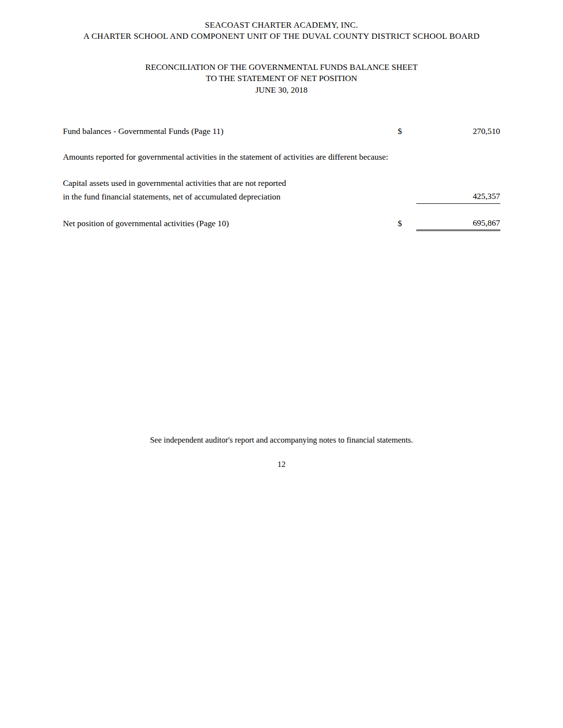SEACOAST CHARTER ACADEMY, INC.
A CHARTER SCHOOL AND COMPONENT UNIT OF THE DUVAL COUNTY DISTRICT SCHOOL BOARD
RECONCILIATION OF THE GOVERNMENTAL FUNDS BALANCE SHEET
TO THE STATEMENT OF NET POSITION
JUNE 30, 2018
| Fund balances - Governmental Funds (Page 11) | $ | 270,510 |
| Amounts reported for governmental activities in the statement of activities are different because: |
| Capital assets used in governmental activities that are not reported | | |
| in the fund financial statements, net of accumulated depreciation | | 425,357 |
| Net position of governmental activities (Page 10) | $ | 695,867 |
See independent auditor's report and accompanying notes to financial statements.
12